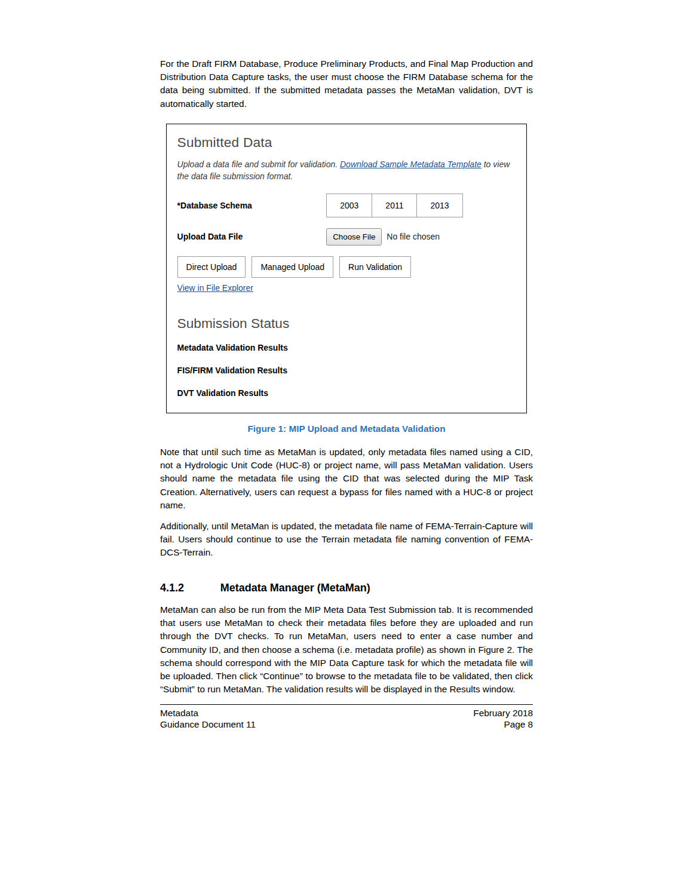For the Draft FIRM Database, Produce Preliminary Products, and Final Map Production and Distribution Data Capture tasks, the user must choose the FIRM Database schema for the data being submitted. If the submitted metadata passes the MetaMan validation, DVT is automatically started.
Submitted Data
Upload a data file and submit for validation. Download Sample Metadata Template to view the data file submission format.
*Database Schema
200320112013
Upload Data File
Choose File No file chosen
Direct Upload Managed Upload Run Validation
View in File Explorer
Submission Status
Metadata Validation Results
FIS/FIRM Validation Results
DVT Validation Results
Figure 1: MIP Upload and Metadata Validation
Note that until such time as MetaMan is updated, only metadata files named using a CID, not a Hydrologic Unit Code (HUC-8) or project name, will pass MetaMan validation. Users should name the metadata file using the CID that was selected during the MIP Task Creation. Alternatively, users can request a bypass for files named with a HUC-8 or project name.
Additionally, until MetaMan is updated, the metadata file name of FEMA-Terrain-Capture will fail. Users should continue to use the Terrain metadata file naming convention of FEMA-DCS-Terrain.
4.1.2 Metadata Manager (MetaMan)
MetaMan can also be run from the MIP Meta Data Test Submission tab. It is recommended that users use MetaMan to check their metadata files before they are uploaded and run through the DVT checks. To run MetaMan, users need to enter a case number and Community ID, and then choose a schema (i.e. metadata profile) as shown in Figure 2. The schema should correspond with the MIP Data Capture task for which the metadata file will be uploaded. Then click “Continue” to browse to the metadata file to be validated, then click “Submit” to run MetaMan. The validation results will be displayed in the Results window.
Metadata
Guidance Document 11
February 2018
Page 8